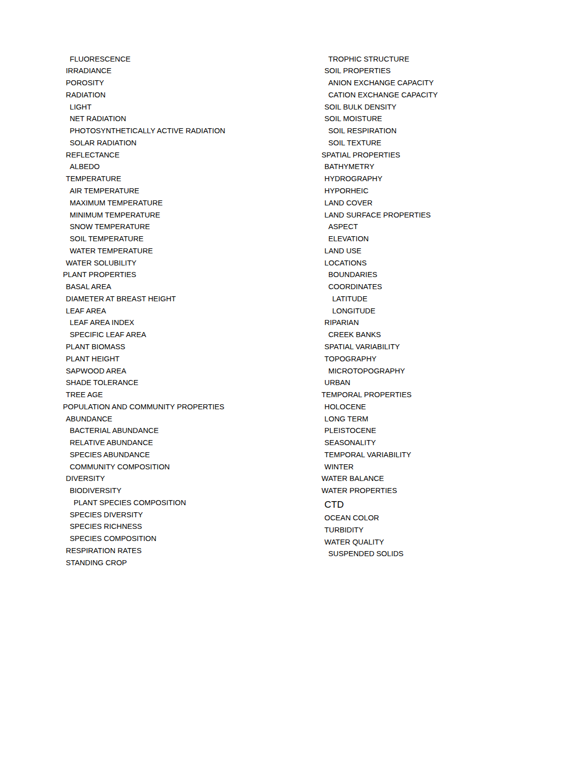FLUORESCENCE
IRRADIANCE
POROSITY
RADIATION
LIGHT
NET RADIATION
PHOTOSYNTHETICALLY ACTIVE RADIATION
SOLAR RADIATION
REFLECTANCE
ALBEDO
TEMPERATURE
AIR TEMPERATURE
MAXIMUM TEMPERATURE
MINIMUM TEMPERATURE
SNOW TEMPERATURE
SOIL TEMPERATURE
WATER TEMPERATURE
WATER SOLUBILITY
PLANT PROPERTIES
BASAL AREA
DIAMETER AT BREAST HEIGHT
LEAF AREA
LEAF AREA INDEX
SPECIFIC LEAF AREA
PLANT BIOMASS
PLANT HEIGHT
SAPWOOD AREA
SHADE TOLERANCE
TREE AGE
POPULATION AND COMMUNITY PROPERTIES
ABUNDANCE
BACTERIAL ABUNDANCE
RELATIVE ABUNDANCE
SPECIES ABUNDANCE
COMMUNITY COMPOSITION
DIVERSITY
BIODIVERSITY
PLANT SPECIES COMPOSITION
SPECIES DIVERSITY
SPECIES RICHNESS
SPECIES COMPOSITION
RESPIRATION RATES
STANDING CROP
TROPHIC STRUCTURE
SOIL PROPERTIES
ANION EXCHANGE CAPACITY
CATION EXCHANGE CAPACITY
SOIL BULK DENSITY
SOIL MOISTURE
SOIL RESPIRATION
SOIL TEXTURE
SPATIAL PROPERTIES
BATHYMETRY
HYDROGRAPHY
HYPORHEIC
LAND COVER
LAND SURFACE PROPERTIES
ASPECT
ELEVATION
LAND USE
LOCATIONS
BOUNDARIES
COORDINATES
LATITUDE
LONGITUDE
RIPARIAN
CREEK BANKS
SPATIAL VARIABILITY
TOPOGRAPHY
MICROTOPOGRAPHY
URBAN
TEMPORAL PROPERTIES
HOLOCENE
LONG TERM
PLEISTOCENE
SEASONALITY
TEMPORAL VARIABILITY
WINTER
WATER BALANCE
WATER PROPERTIES
CTD
OCEAN COLOR
TURBIDITY
WATER QUALITY
SUSPENDED SOLIDS